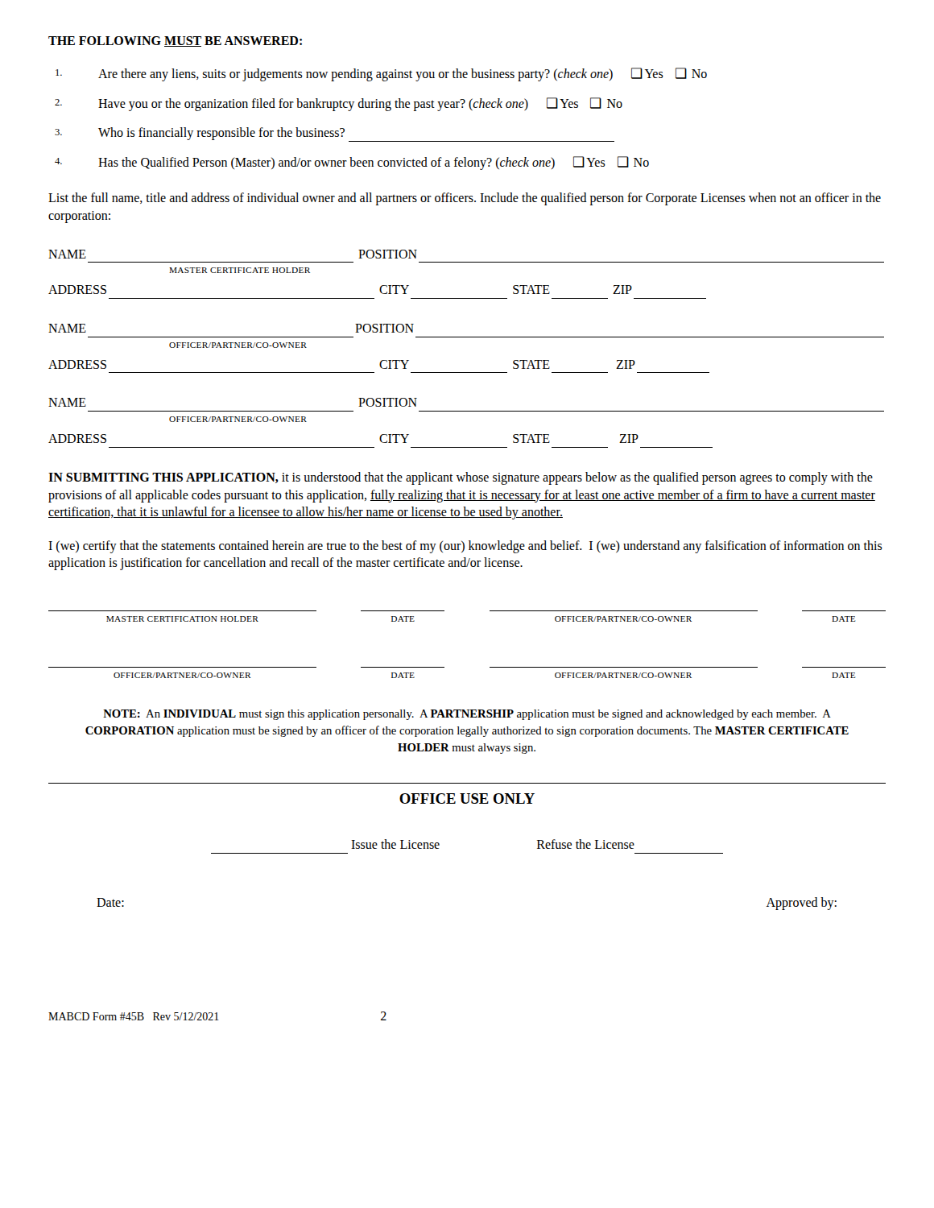THE FOLLOWING MUST BE ANSWERED:
Are there any liens, suits or judgements now pending against you or the business party? (check one) ❑Yes ❑ No
Have you or the organization filed for bankruptcy during the past year? (check one) ❑Yes ❑ No
Who is financially responsible for the business?
Has the Qualified Person (Master) and/or owner been convicted of a felony? (check one) ❑Yes ❑ No
List the full name, title and address of individual owner and all partners or officers. Include the qualified person for Corporate Licenses when not an officer in the corporation:
NAME POSITION
MASTER CERTIFICATE HOLDER
ADDRESS CITY STATE ZIP
NAME POSITION
OFFICER/PARTNER/CO-OWNER
ADDRESS CITY STATE ZIP
NAME POSITION
OFFICER/PARTNER/CO-OWNER
ADDRESS CITY STATE ZIP
IN SUBMITTING THIS APPLICATION, it is understood that the applicant whose signature appears below as the qualified person agrees to comply with the provisions of all applicable codes pursuant to this application, fully realizing that it is necessary for at least one active member of a firm to have a current master certification, that it is unlawful for a licensee to allow his/her name or license to be used by another.
I (we) certify that the statements contained herein are true to the best of my (our) knowledge and belief. I (we) understand any falsification of information on this application is justification for cancellation and recall of the master certificate and/or license.
| MASTER CERTIFICATION HOLDER | | DATE | | OFFICER/PARTNER/CO-OWNER | | DATE |
| OFFICER/PARTNER/CO-OWNER | | DATE | | OFFICER/PARTNER/CO-OWNER | | DATE |
NOTE: An INDIVIDUAL must sign this application personally. A PARTNERSHIP application must be signed and acknowledged by each member. A CORPORATION application must be signed by an officer of the corporation legally authorized to sign corporation documents. The MASTER CERTIFICATE HOLDER must always sign.
OFFICE USE ONLY
Issue the License
Refuse the License
Date:
Approved by:
MABCD Form #45B Rev 5/12/2021 2